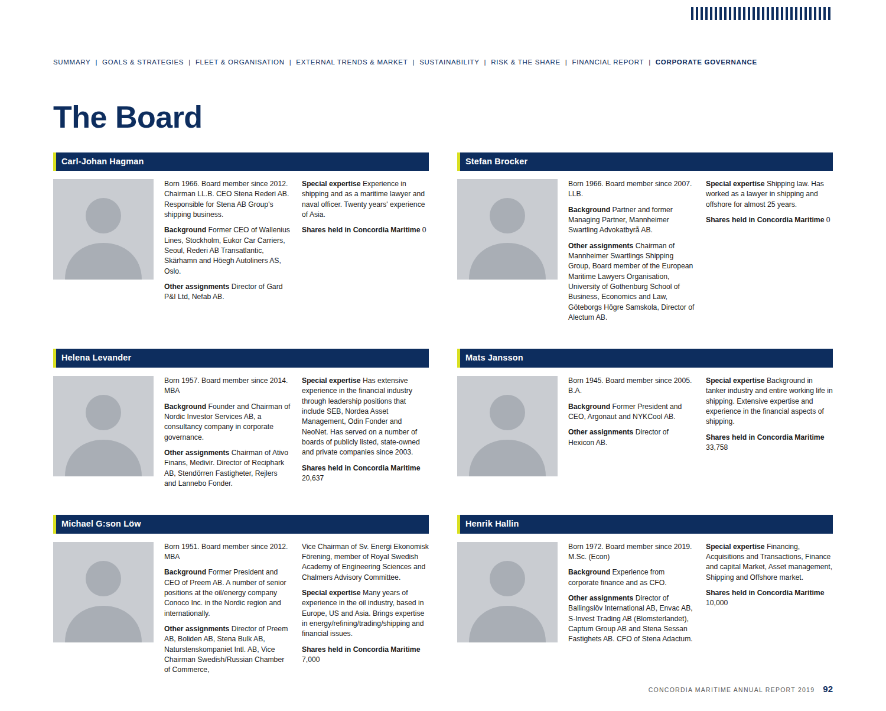Summary| Goals & Strategies| Fleet & Organisation| External Trends & Market| Sustainability| Risk & The Share| Financial Report| Corporate Governance
The Board
Carl-Johan Hagman
Born 1966. Board member since 2012. Chairman LL.B. CEO Stena Rederi AB. Responsible for Stena AB Group's shipping business.
Background Former CEO of Wallenius Lines, Stockholm, Eukor Car Carriers, Seoul, Rederi AB Transatlantic, Skärhamn and Höegh Autoliners AS, Oslo.
Other assignments Director of Gard P&I Ltd, Nefab AB.
Special expertise Experience in shipping and as a maritime lawyer and naval officer. Twenty years' experience of Asia.
Shares held in Concordia Maritime 0
Stefan Brocker
Born 1966. Board member since 2007. LLB.
Background Partner and former Managing Partner, Mannheimer Swartling Advokatbyrå AB.
Other assignments Chairman of Mannheimer Swartlings Shipping Group, Board member of the European Maritime Lawyers Organisation, University of Gothenburg School of Business, Economics and Law, Göteborgs Högre Samskola, Director of Alectum AB.
Special expertise Shipping law. Has worked as a lawyer in shipping and offshore for almost 25 years.
Shares held in Concordia Maritime 0
Helena Levander
Born 1957. Board member since 2014. MBA
Background Founder and Chairman of Nordic Investor Services AB, a consultancy company in corporate governance.
Other assignments Chairman of Ativo Finans, Medivir. Director of Reciphark AB, Stendörren Fastigheter, Rejlers and Lannebo Fonder.
Special expertise Has extensive experience in the financial industry through leadership positions that include SEB, Nordea Asset Management, Odin Fonder and NeoNet. Has served on a number of boards of publicly listed, state-owned and private companies since 2003.
Shares held in Concordia Maritime 20,637
Mats Jansson
Born 1945. Board member since 2005. B.A.
Background Former President and CEO, Argonaut and NYKCool AB.
Other assignments Director of Hexicon AB.
Special expertise Background in tanker industry and entire working life in shipping. Extensive expertise and experience in the financial aspects of shipping.
Shares held in Concordia Maritime 33,758
Michael G:son Löw
Born 1951. Board member since 2012. MBA
Background Former President and CEO of Preem AB. A number of senior positions at the oil/energy company Conoco Inc. in the Nordic region and internationally.
Other assignments Director of Preem AB, Boliden AB, Stena Bulk AB, Naturstenskompaniet Intl. AB, Vice Chairman Swedish/Russian Chamber of Commerce,
Vice Chairman of Sv. Energi Ekonomisk Förening, member of Royal Swedish Academy of Engineering Sciences and Chalmers Advisory Committee.
Special expertise Many years of experience in the oil industry, based in Europe, US and Asia. Brings expertise in energy/refining/trading/shipping and financial issues.
Shares held in Concordia Maritime 7,000
Henrik Hallin
Born 1972. Board member since 2019. M.Sc. (Econ)
Background Experience from corporate finance and as CFO.
Other assignments Director of Ballingslöv International AB, Envac AB, S-Invest Trading AB (Blomsterlandet), Captum Group AB and Stena Sessan Fastighets AB. CFO of Stena Adactum.
Special expertise Financing, Acquisitions and Transactions, Finance and capital Market, Asset management, Shipping and Offshore market.
Shares held in Concordia Maritime 10,000
Concordia Maritime Annual Report 2019 92